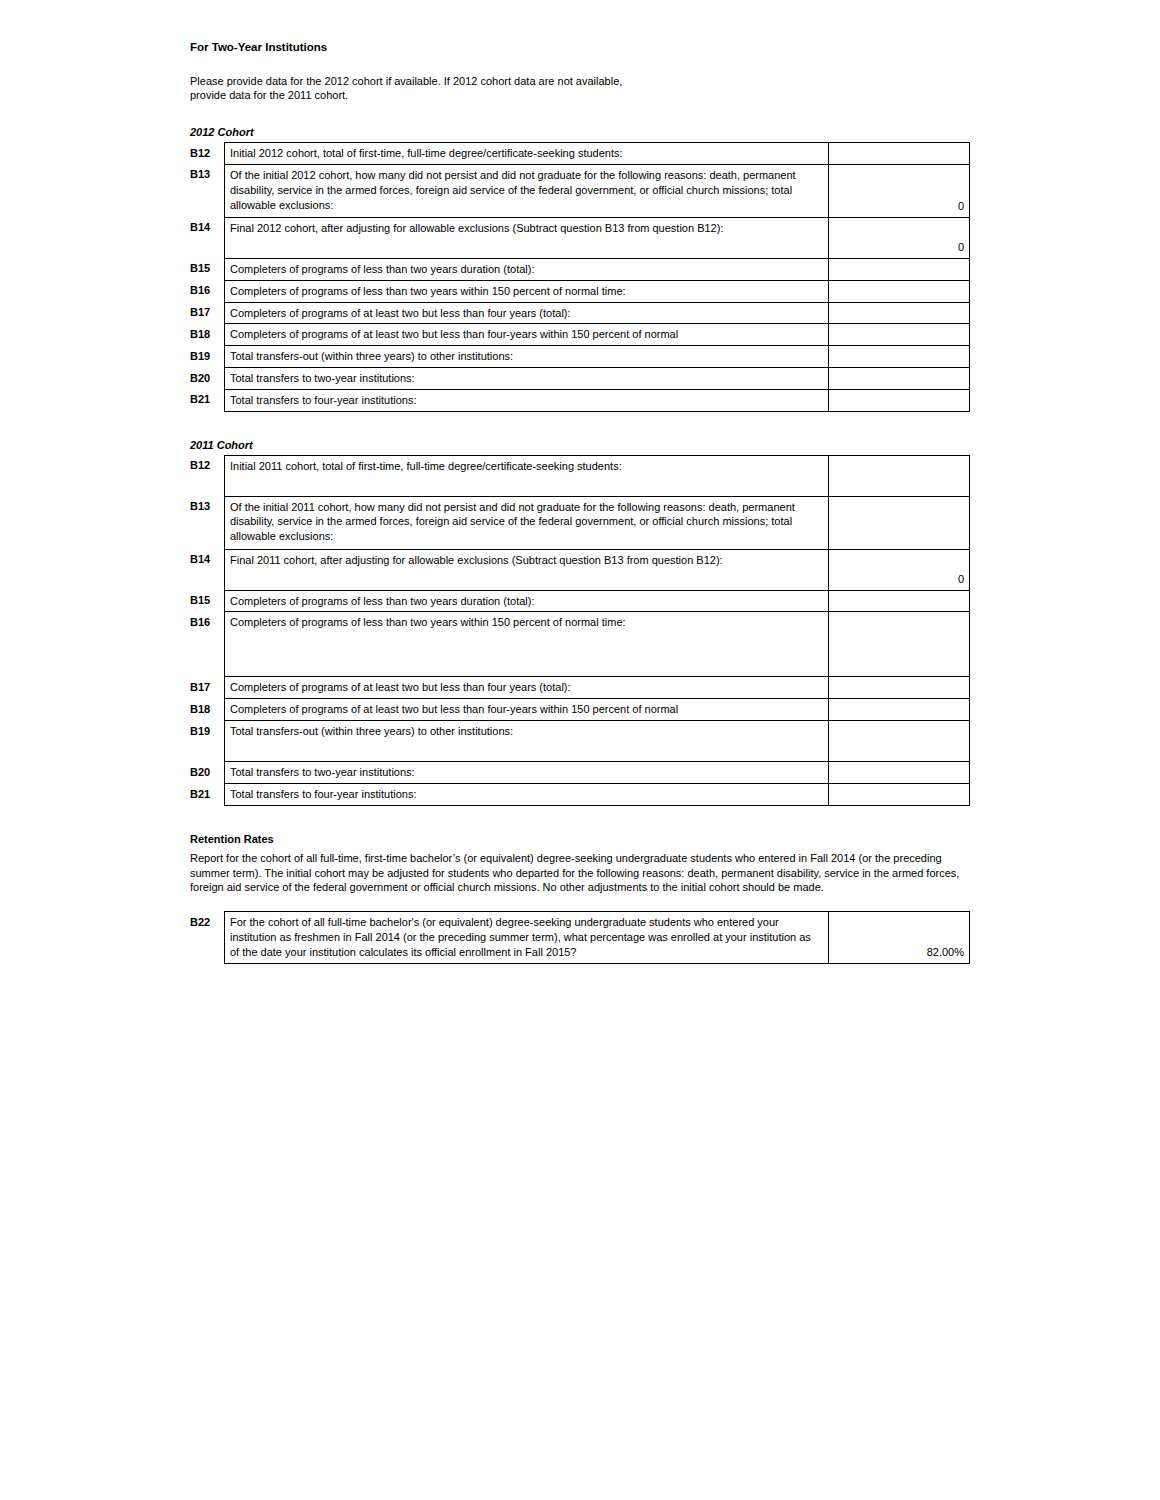For Two-Year Institutions
Please provide data for the 2012 cohort if available. If 2012 cohort data are not available,
provide data for the 2011 cohort.
2012 Cohort
| B12 | Initial 2012 cohort, total of first-time, full-time degree/certificate-seeking students: | |
| B13 | Of the initial 2012 cohort, how many did not persist and did not graduate for the following reasons: death, permanent disability, service in the armed forces, foreign aid service of the federal government, or official church missions; total allowable exclusions: | 0 |
| B14 | Final 2012 cohort, after adjusting for allowable exclusions (Subtract question B13 from question B12): | 0 |
| B15 | Completers of programs of less than two years duration (total): | |
| B16 | Completers of programs of less than two years within 150 percent of normal time: | |
| B17 | Completers of programs of at least two but less than four years (total): | |
| B18 | Completers of programs of at least two but less than four-years within 150 percent of normal | |
| B19 | Total transfers-out (within three years) to other institutions: | |
| B20 | Total transfers to two-year institutions: | |
| B21 | Total transfers to four-year institutions: | |
2011 Cohort
| B12 | Initial 2011 cohort, total of first-time, full-time degree/certificate-seeking students: | |
| B13 | Of the initial 2011 cohort, how many did not persist and did not graduate for the following reasons: death, permanent disability, service in the armed forces, foreign aid service of the federal government, or official church missions; total allowable exclusions: | |
| B14 | Final 2011 cohort, after adjusting for allowable exclusions (Subtract question B13 from question B12): | 0 |
| B15 | Completers of programs of less than two years duration (total): | |
| B16 | Completers of programs of less than two years within 150 percent of normal time: | |
| B17 | Completers of programs of at least two but less than four years (total): | |
| B18 | Completers of programs of at least two but less than four-years within 150 percent of normal | |
| B19 | Total transfers-out (within three years) to other institutions: | |
| B20 | Total transfers to two-year institutions: | |
| B21 | Total transfers to four-year institutions: | |
Retention Rates
Report for the cohort of all full-time, first-time bachelor’s (or equivalent) degree-seeking undergraduate students who entered in Fall 2014 (or the preceding summer term). The initial cohort may be adjusted for students who departed for the following reasons: death, permanent disability, service in the armed forces, foreign aid service of the federal government or official church missions. No other adjustments to the initial cohort should be made.
| B22 | For the cohort of all full-time bachelor's (or equivalent) degree-seeking undergraduate students who entered your institution as freshmen in Fall 2014 (or the preceding summer term), what percentage was enrolled at your institution as of the date your institution calculates its official enrollment in Fall 2015? | 82.00% |